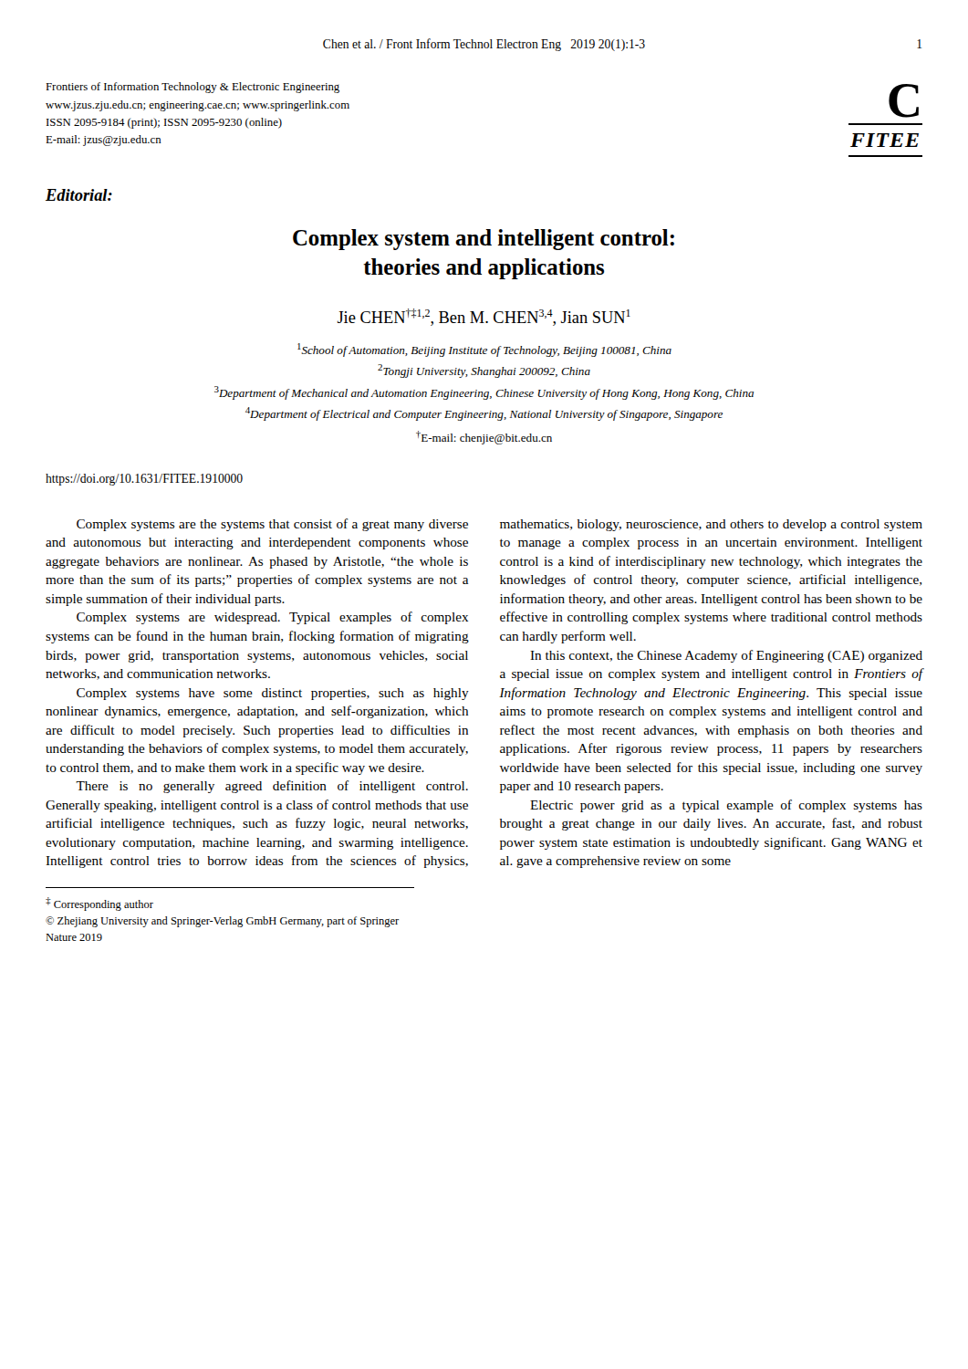Chen et al. / Front Inform Technol Electron Eng 2019 20(1):1-3 1
Frontiers of Information Technology & Electronic Engineering
www.jzus.zju.edu.cn; engineering.cae.cn; www.springerlink.com
ISSN 2095-9184 (print); ISSN 2095-9230 (online)
E-mail: jzus@zju.edu.cn
C
FITEE
Editorial:
Complex system and intelligent control:
theories and applications
Jie CHEN†‡1,2, Ben M. CHEN3,4, Jian SUN1
1School of Automation, Beijing Institute of Technology, Beijing 100081, China
2Tongji University, Shanghai 200092, China
3Department of Mechanical and Automation Engineering, Chinese University of Hong Kong, Hong Kong, China
4Department of Electrical and Computer Engineering, National University of Singapore, Singapore
†E-mail: chenjie@bit.edu.cn
https://doi.org/10.1631/FITEE.1910000
Complex systems are the systems that consist of a great many diverse and autonomous but interacting and interdependent components whose aggregate behaviors are nonlinear. As phased by Aristotle, “the whole is more than the sum of its parts;” properties of complex systems are not a simple summation of their individual parts.
Complex systems are widespread. Typical examples of complex systems can be found in the human brain, flocking formation of migrating birds, power grid, transportation systems, autonomous vehicles, social networks, and communication networks.
Complex systems have some distinct properties, such as highly nonlinear dynamics, emergence, adaptation, and self-organization, which are difficult to model precisely. Such properties lead to difficulties in understanding the behaviors of complex systems, to model them accurately, to control them, and to make them work in a specific way we desire.
There is no generally agreed definition of intelligent control. Generally speaking, intelligent control is a class of control methods that use artificial intelligence techniques, such as fuzzy logic, neural networks, evolutionary computation, machine learning, and swarming intelligence. Intelligent control tries to borrow ideas from the sciences of physics, mathematics, biology, neuroscience, and others to develop a control system to manage a complex process in an uncertain environment. Intelligent control is a kind of interdisciplinary new technology, which integrates the knowledges of control theory, computer science, artificial intelligence, information theory, and other areas. Intelligent control has been shown to be effective in controlling complex systems where traditional control methods can hardly perform well.
In this context, the Chinese Academy of Engineering (CAE) organized a special issue on complex system and intelligent control in Frontiers of Information Technology and Electronic Engineering. This special issue aims to promote research on complex systems and intelligent control and reflect the most recent advances, with emphasis on both theories and applications. After rigorous review process, 11 papers by researchers worldwide have been selected for this special issue, including one survey paper and 10 research papers.
Electric power grid as a typical example of complex systems has brought a great change in our daily lives. An accurate, fast, and robust power system state estimation is undoubtedly significant. Gang WANG et al. gave a comprehensive review on some
‡ Corresponding author
© Zhejiang University and Springer-Verlag GmbH Germany, part of Springer Nature 2019